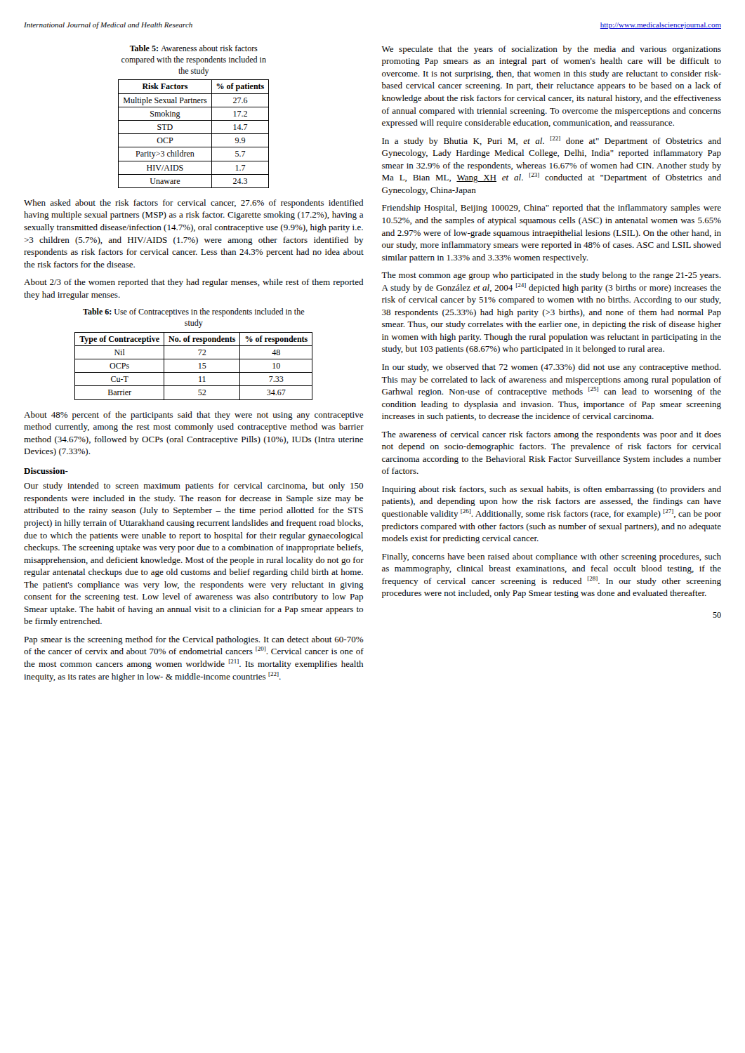International Journal of Medical and Health Research http://www.medicalsciencejournal.com
Table 5: Awareness about risk factors compared with the respondents included in the study
| Risk Factors | % of patients |
| --- | --- |
| Multiple Sexual Partners | 27.6 |
| Smoking | 17.2 |
| STD | 14.7 |
| OCP | 9.9 |
| Parity>3 children | 5.7 |
| HIV/AIDS | 1.7 |
| Unaware | 24.3 |
When asked about the risk factors for cervical cancer, 27.6% of respondents identified having multiple sexual partners (MSP) as a risk factor. Cigarette smoking (17.2%), having a sexually transmitted disease/infection (14.7%), oral contraceptive use (9.9%), high parity i.e. >3 children (5.7%), and HIV/AIDS (1.7%) were among other factors identified by respondents as risk factors for cervical cancer. Less than 24.3% percent had no idea about the risk factors for the disease.
About 2/3 of the women reported that they had regular menses, while rest of them reported they had irregular menses.
Table 6: Use of Contraceptives in the respondents included in the study
| Type of Contraceptive | No. of respondents | % of respondents |
| --- | --- | --- |
| Nil | 72 | 48 |
| OCPs | 15 | 10 |
| Cu-T | 11 | 7.33 |
| Barrier | 52 | 34.67 |
About 48% percent of the participants said that they were not using any contraceptive method currently, among the rest most commonly used contraceptive method was barrier method (34.67%), followed by OCPs (oral Contraceptive Pills) (10%), IUDs (Intra uterine Devices) (7.33%).
Discussion-
Our study intended to screen maximum patients for cervical carcinoma, but only 150 respondents were included in the study. The reason for decrease in Sample size may be attributed to the rainy season (July to September – the time period allotted for the STS project) in hilly terrain of Uttarakhand causing recurrent landslides and frequent road blocks, due to which the patients were unable to report to hospital for their regular gynaecological checkups. The screening uptake was very poor due to a combination of inappropriate beliefs, misapprehension, and deficient knowledge. Most of the people in rural locality do not go for regular antenatal checkups due to age old customs and belief regarding child birth at home. The patient's compliance was very low, the respondents were very reluctant in giving consent for the screening test. Low level of awareness was also contributory to low Pap Smear uptake. The habit of having an annual visit to a clinician for a Pap smear appears to be firmly entrenched.
Pap smear is the screening method for the Cervical pathologies. It can detect about 60-70% of the cancer of cervix and about 70% of endometrial cancers [20]. Cervical cancer is one of the most common cancers among women worldwide [21]. Its mortality exemplifies health inequity, as its rates are higher in low- & middle-income countries [22].
We speculate that the years of socialization by the media and various organizations promoting Pap smears as an integral part of women's health care will be difficult to overcome. It is not surprising, then, that women in this study are reluctant to consider risk-based cervical cancer screening. In part, their reluctance appears to be based on a lack of knowledge about the risk factors for cervical cancer, its natural history, and the effectiveness of annual compared with triennial screening. To overcome the misperceptions and concerns expressed will require considerable education, communication, and reassurance.
In a study by Bhutia K, Puri M, et al. [22] done at" Department of Obstetrics and Gynecology, Lady Hardinge Medical College, Delhi, India" reported inflammatory Pap smear in 32.9% of the respondents, whereas 16.67% of women had CIN. Another study by Ma L, Bian ML, Wang XH et al. [23] conducted at "Department of Obstetrics and Gynecology, China-Japan
Friendship Hospital, Beijing 100029, China" reported that the inflammatory samples were 10.52%, and the samples of atypical squamous cells (ASC) in antenatal women was 5.65% and 2.97% were of low-grade squamous intraepithelial lesions (LSIL). On the other hand, in our study, more inflammatory smears were reported in 48% of cases. ASC and LSIL showed similar pattern in 1.33% and 3.33% women respectively.
The most common age group who participated in the study belong to the range 21-25 years. A study by de González et al, 2004 [24] depicted high parity (3 births or more) increases the risk of cervical cancer by 51% compared to women with no births. According to our study, 38 respondents (25.33%) had high parity (>3 births), and none of them had normal Pap smear. Thus, our study correlates with the earlier one, in depicting the risk of disease higher in women with high parity. Though the rural population was reluctant in participating in the study, but 103 patients (68.67%) who participated in it belonged to rural area.
In our study, we observed that 72 women (47.33%) did not use any contraceptive method. This may be correlated to lack of awareness and misperceptions among rural population of Garhwal region. Non-use of contraceptive methods [25] can lead to worsening of the condition leading to dysplasia and invasion. Thus, importance of Pap smear screening increases in such patients, to decrease the incidence of cervical carcinoma.
The awareness of cervical cancer risk factors among the respondents was poor and it does not depend on socio-demographic factors. The prevalence of risk factors for cervical carcinoma according to the Behavioral Risk Factor Surveillance System includes a number of factors.
Inquiring about risk factors, such as sexual habits, is often embarrassing (to providers and patients), and depending upon how the risk factors are assessed, the findings can have questionable validity [26]. Additionally, some risk factors (race, for example) [27], can be poor predictors compared with other factors (such as number of sexual partners), and no adequate models exist for predicting cervical cancer.
Finally, concerns have been raised about compliance with other screening procedures, such as mammography, clinical breast examinations, and fecal occult blood testing, if the frequency of cervical cancer screening is reduced [28]. In our study other screening procedures were not included, only Pap Smear testing was done and evaluated thereafter.
50